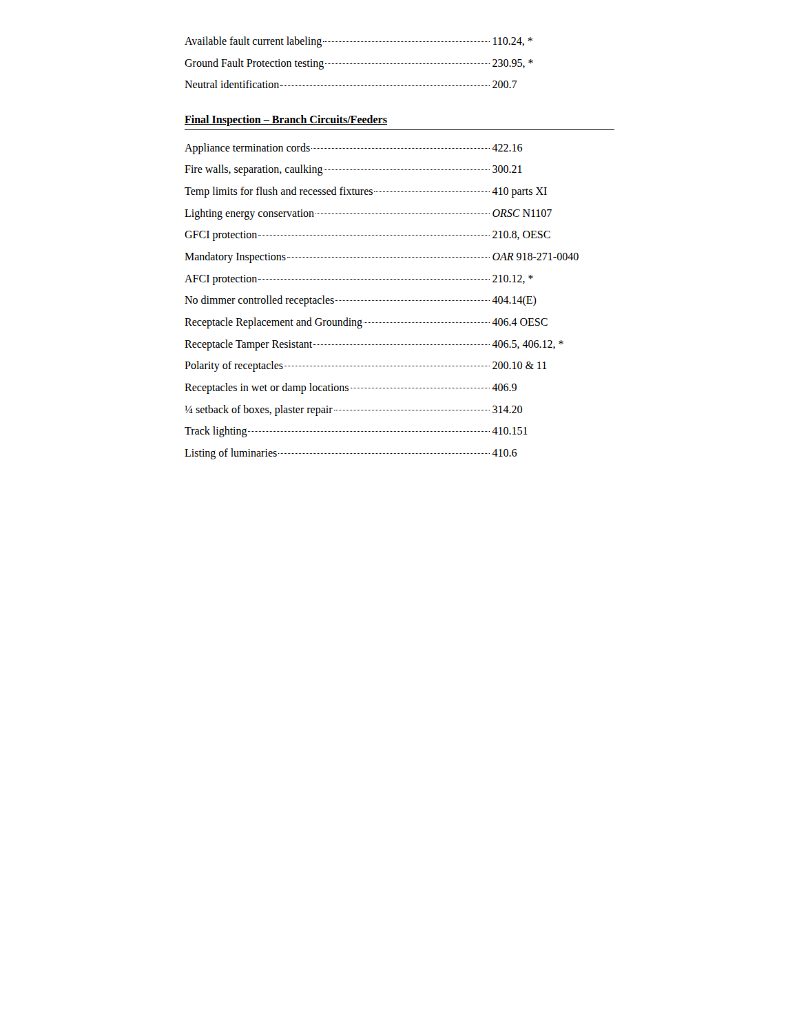Available fault current labeling 110.24, *
Ground Fault Protection testing 230.95, *
Neutral identification 200.7
Final Inspection – Branch Circuits/Feeders
Appliance termination cords 422.16
Fire walls, separation, caulking 300.21
Temp limits for flush and recessed fixtures 410 parts XI
Lighting energy conservation ORSC N1107
GFCI protection 210.8, OESC
Mandatory Inspections OAR 918-271-0040
AFCI protection 210.12, *
No dimmer controlled receptacles 404.14(E)
Receptacle Replacement and Grounding 406.4 OESC
Receptacle Tamper Resistant 406.5, 406.12, *
Polarity of receptacles 200.10 & 11
Receptacles in wet or damp locations 406.9
¼ setback of boxes, plaster repair 314.20
Track lighting 410.151
Listing of luminaries 410.6